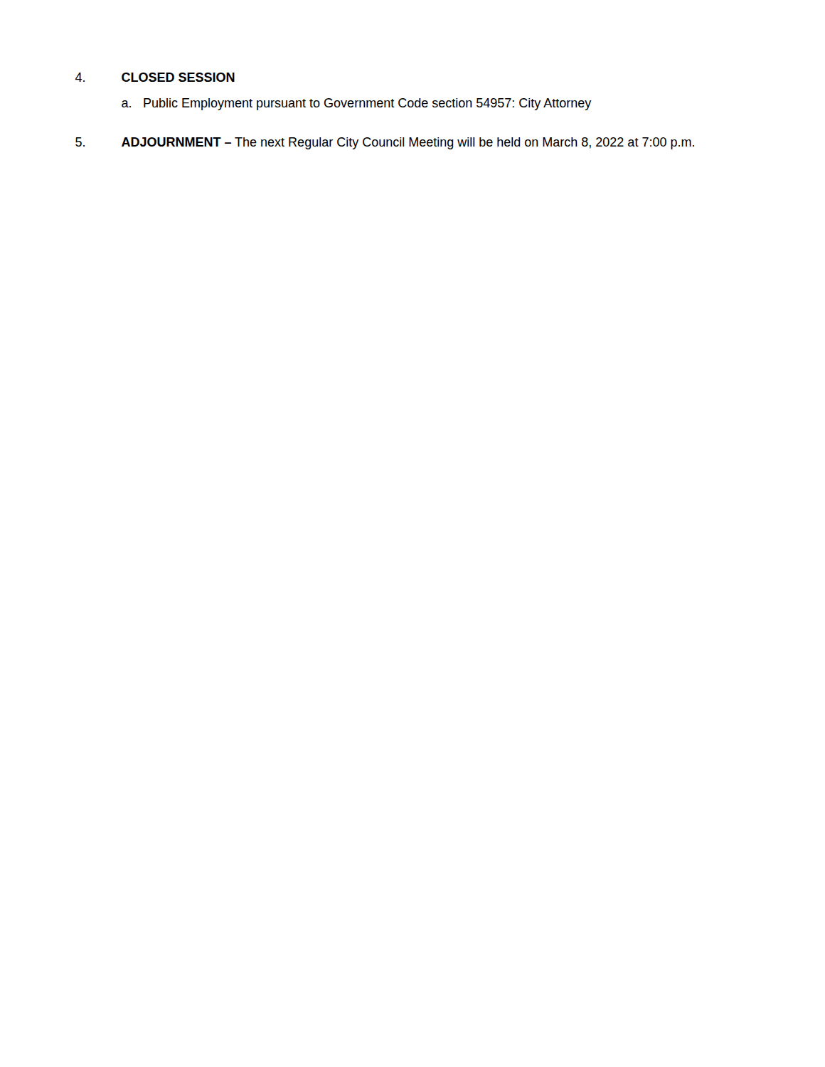4. CLOSED SESSION
a. Public Employment pursuant to Government Code section 54957: City Attorney
5. ADJOURNMENT – The next Regular City Council Meeting will be held on March 8, 2022 at 7:00 p.m.